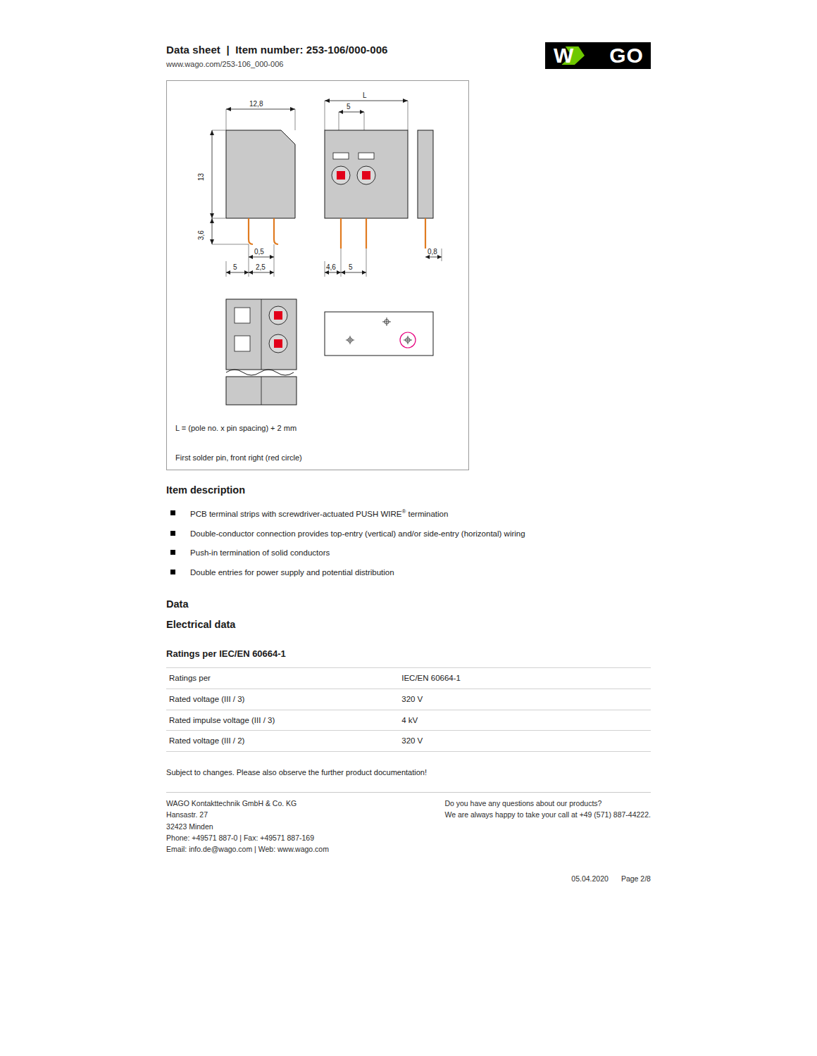Data sheet | Item number: 253-106/000-006
www.wago.com/253-106_000-006
W GO
12,8 13 3,6 0,5 5 2,5 L 5 0,8 4,6 5
L = (pole no. x pin spacing) + 2 mm
First solder pin, front right (red circle)
Item description
PCB terminal strips with screwdriver-actuated PUSH WIRE® termination
Double-conductor connection provides top-entry (vertical) and/or side-entry (horizontal) wiring
Push-in termination of solid conductors
Double entries for power supply and potential distribution
Data
Electrical data
Ratings per IEC/EN 60664-1
| Ratings per | IEC/EN 60664-1 |
| Rated voltage (III / 3) | 320 V |
| Rated impulse voltage (III / 3) | 4 kV |
| Rated voltage (III / 2) | 320 V |
Subject to changes. Please also observe the further product documentation!
WAGO Kontakttechnik GmbH & Co. KG
Hansastr. 27
32423 Minden
Phone: +49571 887-0 | Fax: +49571 887-169
Email: info.de@wago.com | Web: www.wago.com
Do you have any questions about our products?
We are always happy to take your call at +49 (571) 887-44222.
05.04.2020Page 2/8